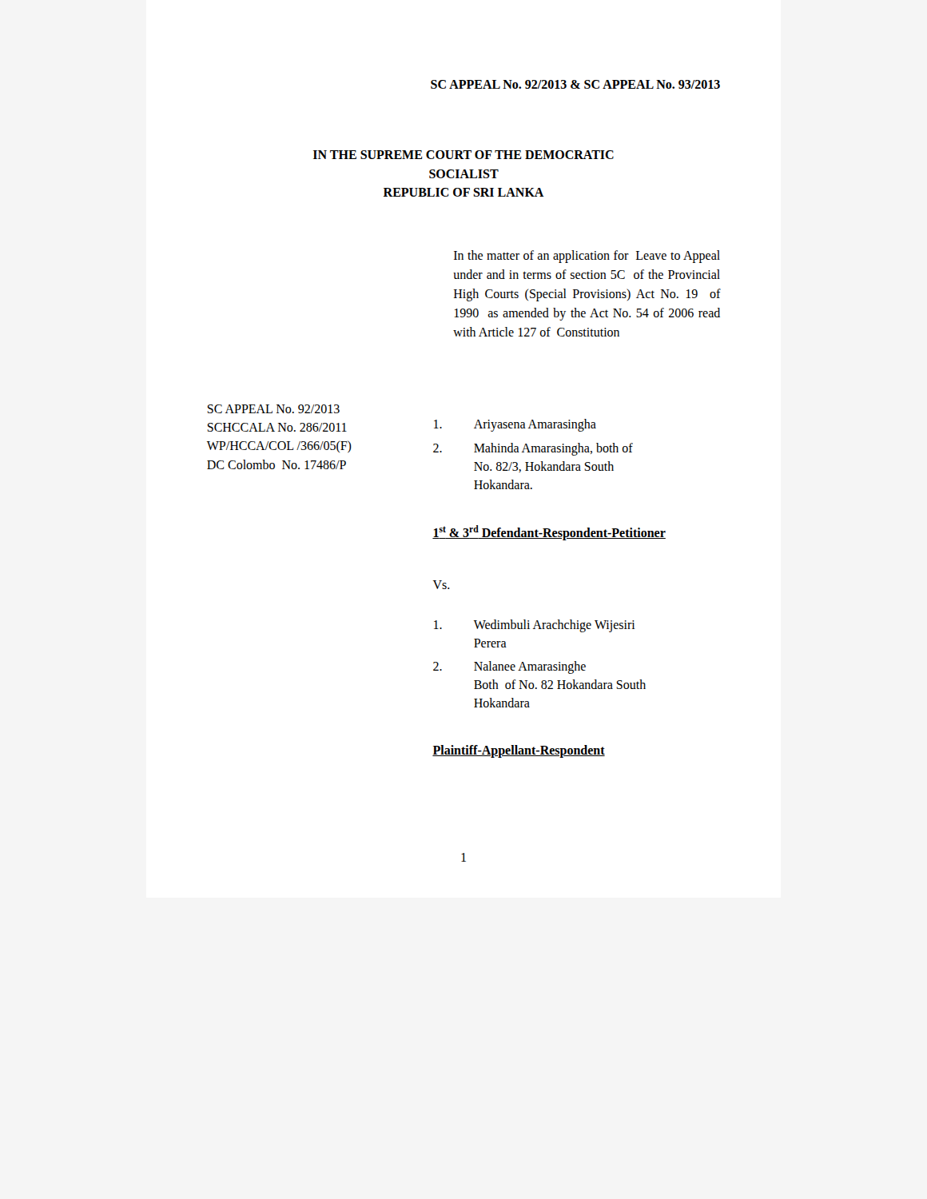SC APPEAL No. 92/2013 & SC APPEAL No. 93/2013
IN THE SUPREME COURT OF THE DEMOCRATIC SOCIALIST
REPUBLIC OF SRI LANKA
In the matter of an application for Leave to Appeal under and in terms of section 5C of the Provincial High Courts (Special Provisions) Act No. 19 of 1990 as amended by the Act No. 54 of 2006 read with Article 127 of Constitution
SC APPEAL No. 92/2013
SCHCCALA No. 286/2011
WP/HCCA/COL /366/05(F)
DC Colombo No. 17486/P
1.
Ariyasena Amarasingha
2.
Mahinda Amarasingha, both of
No. 82/3, Hokandara South
Hokandara.
1st & 3rd Defendant-Respondent-Petitioner
Vs.
1.
Wedimbuli Arachchige Wijesiri
Perera
2.
Nalanee Amarasinghe
Both of No. 82 Hokandara South
Hokandara
Plaintiff-Appellant-Respondent
1